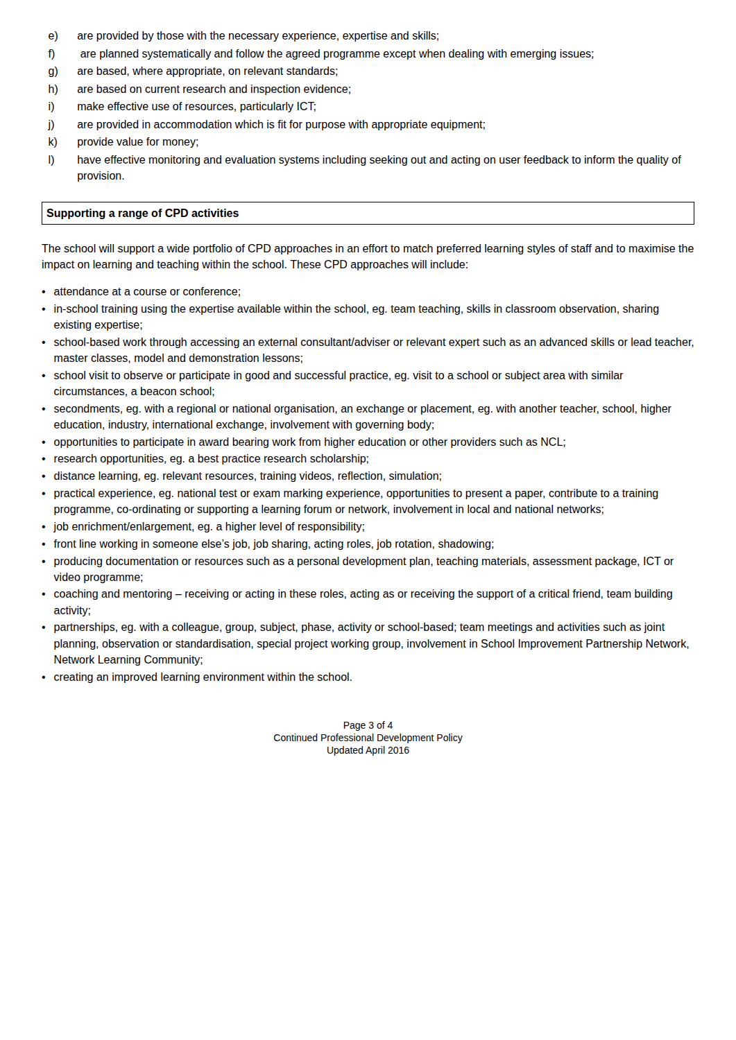e) are provided by those with the necessary experience, expertise and skills;
f) are planned systematically and follow the agreed programme except when dealing with emerging issues;
g) are based, where appropriate, on relevant standards;
h) are based on current research and inspection evidence;
i) make effective use of resources, particularly ICT;
j) are provided in accommodation which is fit for purpose with appropriate equipment;
k) provide value for money;
l) have effective monitoring and evaluation systems including seeking out and acting on user feedback to inform the quality of provision.
Supporting a range of CPD activities
The school will support a wide portfolio of CPD approaches in an effort to match preferred learning styles of staff and to maximise the impact on learning and teaching within the school. These CPD approaches will include:
attendance at a course or conference;
in-school training using the expertise available within the school, eg. team teaching, skills in classroom observation, sharing existing expertise;
school-based work through accessing an external consultant/adviser or relevant expert such as an advanced skills or lead teacher, master classes, model and demonstration lessons;
school visit to observe or participate in good and successful practice, eg. visit to a school or subject area with similar circumstances, a beacon school;
secondments, eg. with a regional or national organisation, an exchange or placement, eg. with another teacher, school, higher education, industry, international exchange, involvement with governing body;
opportunities to participate in award bearing work from higher education or other providers such as NCL;
research opportunities, eg. a best practice research scholarship;
distance learning, eg. relevant resources, training videos, reflection, simulation;
practical experience, eg. national test or exam marking experience, opportunities to present a paper, contribute to a training programme, co-ordinating or supporting a learning forum or network, involvement in local and national networks;
job enrichment/enlargement, eg. a higher level of responsibility;
front line working in someone else’s job, job sharing, acting roles, job rotation, shadowing;
producing documentation or resources such as a personal development plan, teaching materials, assessment package, ICT or video programme;
coaching and mentoring – receiving or acting in these roles, acting as or receiving the support of a critical friend, team building activity;
partnerships, eg. with a colleague, group, subject, phase, activity or school-based; team meetings and activities such as joint planning, observation or standardisation, special project working group, involvement in School Improvement Partnership Network, Network Learning Community;
creating an improved learning environment within the school.
Page 3 of 4
Continued Professional Development Policy
Updated April 2016